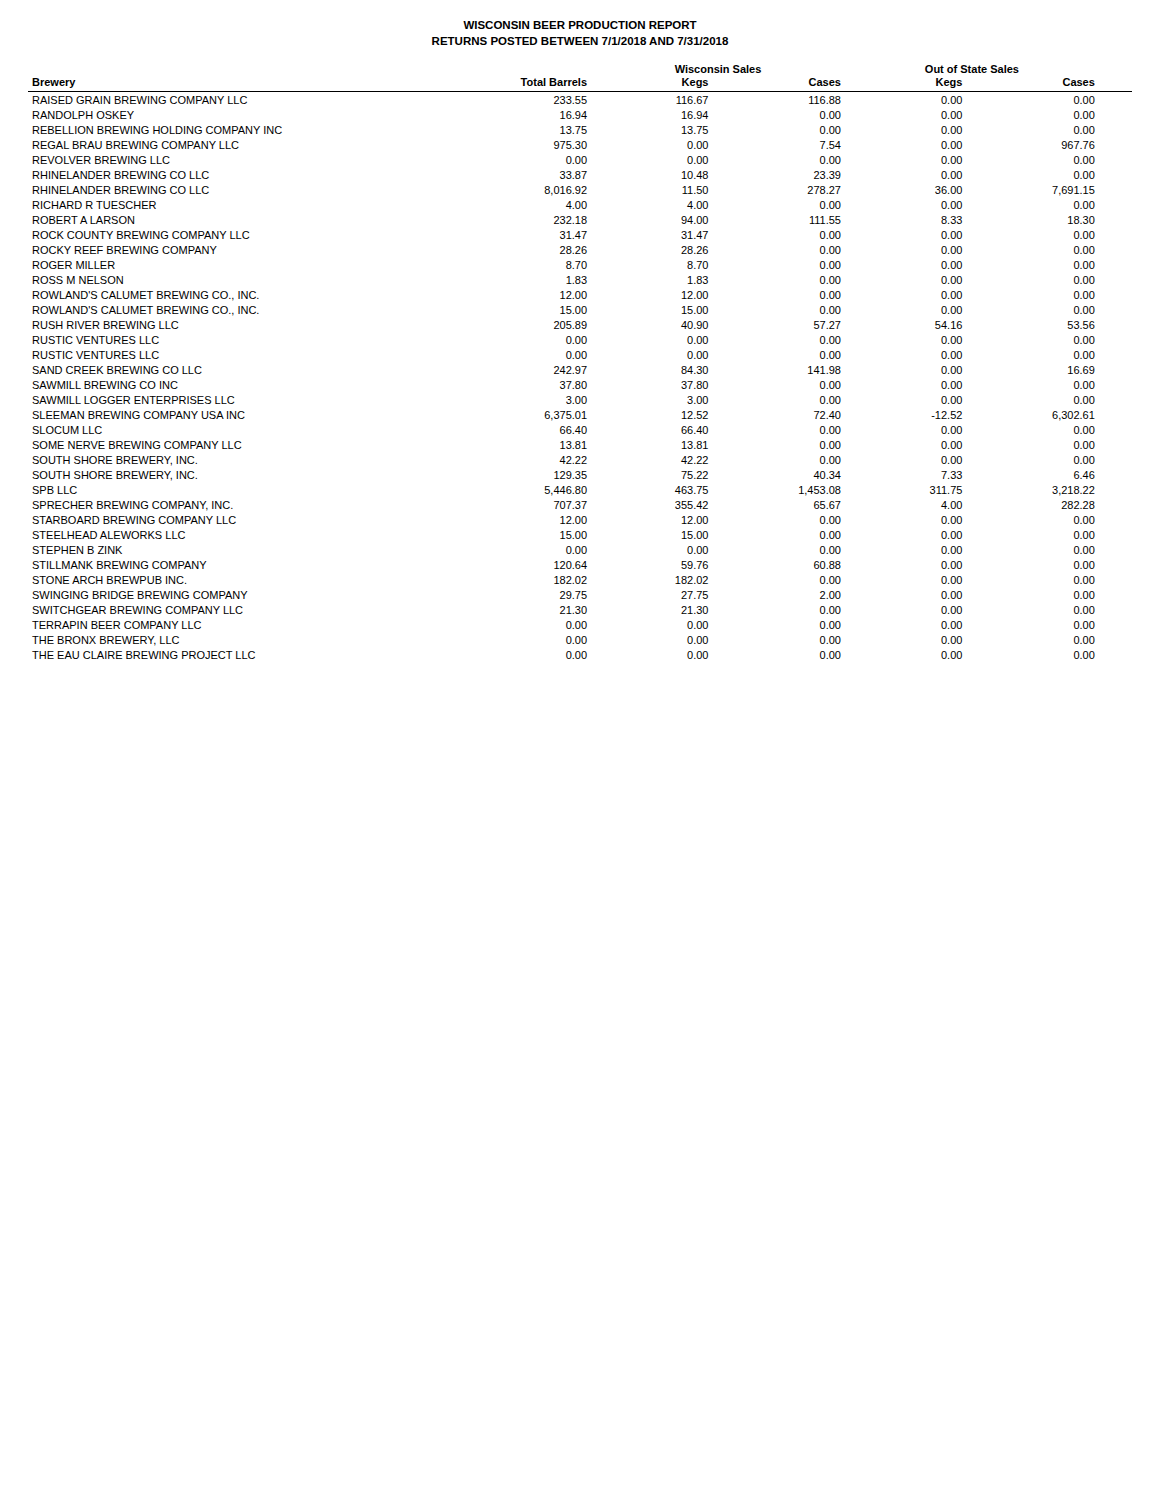WISCONSIN BEER PRODUCTION REPORT
RETURNS POSTED BETWEEN 7/1/2018 AND 7/31/2018
| | | Wisconsin Sales | Out of State Sales | |
| --- | --- | --- | --- | --- |
| Brewery | Total Barrels | Kegs | Cases | Kegs | Cases | |
| RAISED GRAIN BREWING COMPANY LLC | 233.55 | 116.67 | 116.88 | 0.00 | 0.00 | |
| RANDOLPH OSKEY | 16.94 | 16.94 | 0.00 | 0.00 | 0.00 | |
| REBELLION BREWING HOLDING COMPANY INC | 13.75 | 13.75 | 0.00 | 0.00 | 0.00 | |
| REGAL BRAU BREWING COMPANY LLC | 975.30 | 0.00 | 7.54 | 0.00 | 967.76 | |
| REVOLVER BREWING LLC | 0.00 | 0.00 | 0.00 | 0.00 | 0.00 | |
| RHINELANDER BREWING CO LLC | 33.87 | 10.48 | 23.39 | 0.00 | 0.00 | |
| RHINELANDER BREWING CO LLC | 8,016.92 | 11.50 | 278.27 | 36.00 | 7,691.15 | |
| RICHARD R TUESCHER | 4.00 | 4.00 | 0.00 | 0.00 | 0.00 | |
| ROBERT A LARSON | 232.18 | 94.00 | 111.55 | 8.33 | 18.30 | |
| ROCK COUNTY BREWING COMPANY LLC | 31.47 | 31.47 | 0.00 | 0.00 | 0.00 | |
| ROCKY REEF BREWING COMPANY | 28.26 | 28.26 | 0.00 | 0.00 | 0.00 | |
| ROGER MILLER | 8.70 | 8.70 | 0.00 | 0.00 | 0.00 | |
| ROSS M NELSON | 1.83 | 1.83 | 0.00 | 0.00 | 0.00 | |
| ROWLAND'S CALUMET BREWING CO., INC. | 12.00 | 12.00 | 0.00 | 0.00 | 0.00 | |
| ROWLAND'S CALUMET BREWING CO., INC. | 15.00 | 15.00 | 0.00 | 0.00 | 0.00 | |
| RUSH RIVER BREWING LLC | 205.89 | 40.90 | 57.27 | 54.16 | 53.56 | |
| RUSTIC VENTURES LLC | 0.00 | 0.00 | 0.00 | 0.00 | 0.00 | |
| RUSTIC VENTURES LLC | 0.00 | 0.00 | 0.00 | 0.00 | 0.00 | |
| SAND CREEK BREWING CO LLC | 242.97 | 84.30 | 141.98 | 0.00 | 16.69 | |
| SAWMILL BREWING CO INC | 37.80 | 37.80 | 0.00 | 0.00 | 0.00 | |
| SAWMILL LOGGER ENTERPRISES LLC | 3.00 | 3.00 | 0.00 | 0.00 | 0.00 | |
| SLEEMAN BREWING COMPANY USA INC | 6,375.01 | 12.52 | 72.40 | -12.52 | 6,302.61 | |
| SLOCUM LLC | 66.40 | 66.40 | 0.00 | 0.00 | 0.00 | |
| SOME NERVE BREWING COMPANY LLC | 13.81 | 13.81 | 0.00 | 0.00 | 0.00 | |
| SOUTH SHORE BREWERY, INC. | 42.22 | 42.22 | 0.00 | 0.00 | 0.00 | |
| SOUTH SHORE BREWERY, INC. | 129.35 | 75.22 | 40.34 | 7.33 | 6.46 | |
| SPB LLC | 5,446.80 | 463.75 | 1,453.08 | 311.75 | 3,218.22 | |
| SPRECHER BREWING COMPANY, INC. | 707.37 | 355.42 | 65.67 | 4.00 | 282.28 | |
| STARBOARD BREWING COMPANY LLC | 12.00 | 12.00 | 0.00 | 0.00 | 0.00 | |
| STEELHEAD ALEWORKS LLC | 15.00 | 15.00 | 0.00 | 0.00 | 0.00 | |
| STEPHEN B ZINK | 0.00 | 0.00 | 0.00 | 0.00 | 0.00 | |
| STILLMANK BREWING COMPANY | 120.64 | 59.76 | 60.88 | 0.00 | 0.00 | |
| STONE ARCH BREWPUB INC. | 182.02 | 182.02 | 0.00 | 0.00 | 0.00 | |
| SWINGING BRIDGE BREWING COMPANY | 29.75 | 27.75 | 2.00 | 0.00 | 0.00 | |
| SWITCHGEAR BREWING COMPANY LLC | 21.30 | 21.30 | 0.00 | 0.00 | 0.00 | |
| TERRAPIN BEER COMPANY LLC | 0.00 | 0.00 | 0.00 | 0.00 | 0.00 | |
| THE BRONX BREWERY, LLC | 0.00 | 0.00 | 0.00 | 0.00 | 0.00 | |
| THE EAU CLAIRE BREWING PROJECT LLC | 0.00 | 0.00 | 0.00 | 0.00 | 0.00 | |